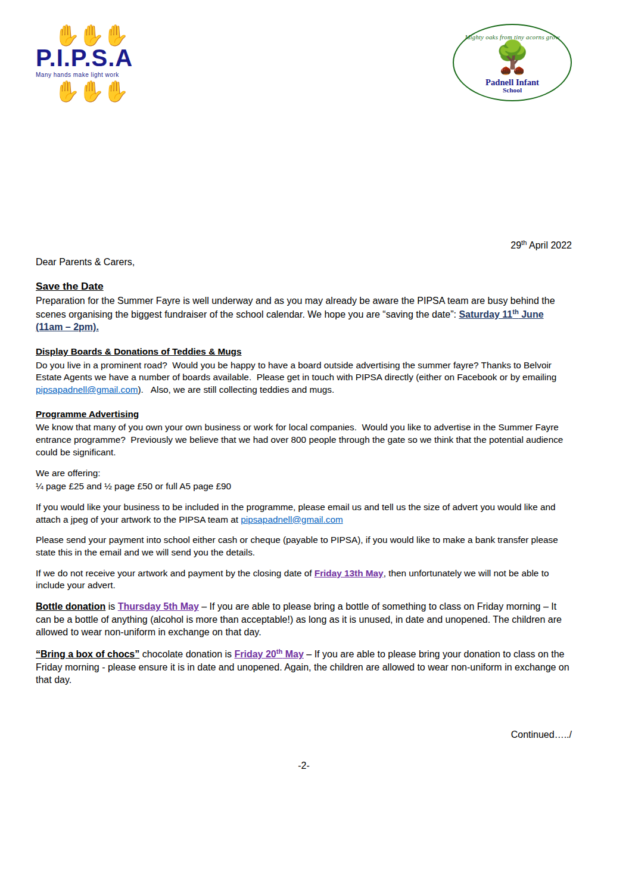✋✋✋
P.I.P.S.A
Many hands make light work
✋✋✋
Mighty oaks from tiny acorns grow
🌳
🌰 🌰
Padnell InfantSchool
29th April 2022
Dear Parents & Carers,
Save the Date
Preparation for the Summer Fayre is well underway and as you may already be aware the PIPSA team are busy behind the scenes organising the biggest fundraiser of the school calendar. We hope you are “saving the date”: Saturday 11th June (11am – 2pm).
Display Boards & Donations of Teddies & Mugs
Do you live in a prominent road? Would you be happy to have a board outside advertising the summer fayre? Thanks to Belvoir Estate Agents we have a number of boards available. Please get in touch with PIPSA directly (either on Facebook or by emailing pipsapadnell@gmail.com). Also, we are still collecting teddies and mugs.
Programme Advertising
We know that many of you own your own business or work for local companies. Would you like to advertise in the Summer Fayre entrance programme? Previously we believe that we had over 800 people through the gate so we think that the potential audience could be significant.
We are offering:
¼ page £25 and ½ page £50 or full A5 page £90
If you would like your business to be included in the programme, please email us and tell us the size of advert you would like and attach a jpeg of your artwork to the PIPSA team at pipsapadnell@gmail.com
Please send your payment into school either cash or cheque (payable to PIPSA), if you would like to make a bank transfer please state this in the email and we will send you the details.
If we do not receive your artwork and payment by the closing date of Friday 13th May, then unfortunately we will not be able to include your advert.
Bottle donation is Thursday 5th May – If you are able to please bring a bottle of something to class on Friday morning – It can be a bottle of anything (alcohol is more than acceptable!) as long as it is unused, in date and unopened. The children are allowed to wear non-uniform in exchange on that day.
“Bring a box of chocs” chocolate donation is Friday 20th May – If you are able to please bring your donation to class on the Friday morning - please ensure it is in date and unopened. Again, the children are allowed to wear non-uniform in exchange on that day.
Continued…../
-2-